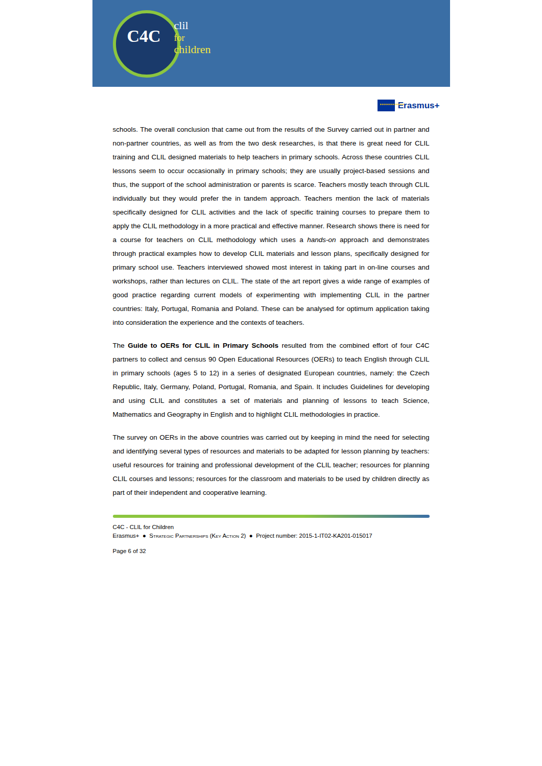C4C
clil
for
children
Erasmus+
schools. The overall conclusion that came out from the results of the Survey carried out in partner and non-partner countries, as well as from the two desk researches, is that there is great need for CLIL training and CLIL designed materials to help teachers in primary schools. Across these countries CLIL lessons seem to occur occasionally in primary schools; they are usually project-based sessions and thus, the support of the school administration or parents is scarce. Teachers mostly teach through CLIL individually but they would prefer the in tandem approach. Teachers mention the lack of materials specifically designed for CLIL activities and the lack of specific training courses to prepare them to apply the CLIL methodology in a more practical and effective manner. Research shows there is need for a course for teachers on CLIL methodology which uses a hands-on approach and demonstrates through practical examples how to develop CLIL materials and lesson plans, specifically designed for primary school use. Teachers interviewed showed most interest in taking part in on-line courses and workshops, rather than lectures on CLIL. The state of the art report gives a wide range of examples of good practice regarding current models of experimenting with implementing CLIL in the partner countries: Italy, Portugal, Romania and Poland. These can be analysed for optimum application taking into consideration the experience and the contexts of teachers.
The Guide to OERs for CLIL in Primary Schools resulted from the combined effort of four C4C partners to collect and census 90 Open Educational Resources (OERs) to teach English through CLIL in primary schools (ages 5 to 12) in a series of designated European countries, namely: the Czech Republic, Italy, Germany, Poland, Portugal, Romania, and Spain. It includes Guidelines for developing and using CLIL and constitutes a set of materials and planning of lessons to teach Science, Mathematics and Geography in English and to highlight CLIL methodologies in practice.
The survey on OERs in the above countries was carried out by keeping in mind the need for selecting and identifying several types of resources and materials to be adapted for lesson planning by teachers: useful resources for training and professional development of the CLIL teacher; resources for planning CLIL courses and lessons; resources for the classroom and materials to be used by children directly as part of their independent and cooperative learning.
C4C - CLIL for Children
Erasmus+ ● Strategic Partnerships (Key Action 2) ● Project number: 2015-1-IT02-KA201-015017
Page 6 of 32